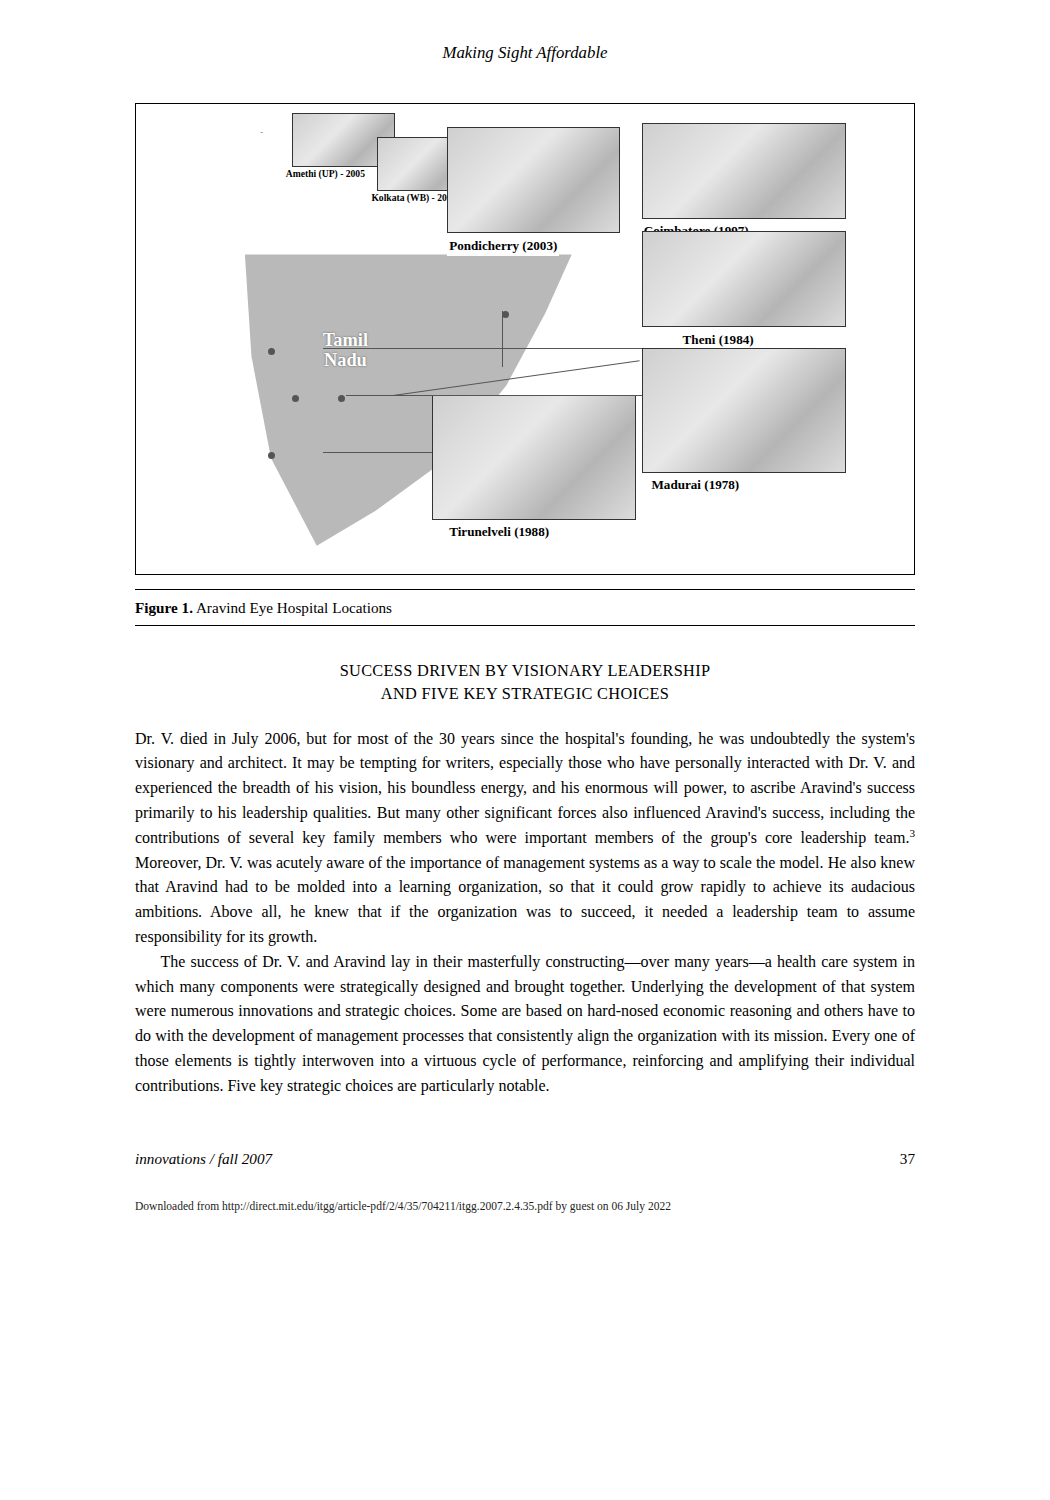Making Sight Affordable
Tamil
Nadu
Amethi (UP) - 2005
Kolkata (WB) - 2001
Pondicherry (2003)
Coimbatore (1997)
Theni (1984)
Madurai (1978)
Tirunelveli (1988)
Figure 1. Aravind Eye Hospital Locations
SUCCESS DRIVEN BY VISIONARY LEADERSHIP
AND FIVE KEY STRATEGIC CHOICES
Dr. V. died in July 2006, but for most of the 30 years since the hospital's founding, he was undoubtedly the system's visionary and architect. It may be tempting for writers, especially those who have personally interacted with Dr. V. and experienced the breadth of his vision, his boundless energy, and his enormous will power, to ascribe Aravind's success primarily to his leadership qualities. But many other significant forces also influenced Aravind's success, including the contributions of several key family members who were important members of the group's core leadership team.3 Moreover, Dr. V. was acutely aware of the importance of management systems as a way to scale the model. He also knew that Aravind had to be molded into a learning organization, so that it could grow rapidly to achieve its audacious ambitions. Above all, he knew that if the organization was to succeed, it needed a leadership team to assume responsibility for its growth.
The success of Dr. V. and Aravind lay in their masterfully constructing—over many years—a health care system in which many components were strategically designed and brought together. Underlying the development of that system were numerous innovations and strategic choices. Some are based on hard-nosed economic reasoning and others have to do with the development of management processes that consistently align the organization with its mission. Every one of those elements is tightly interwoven into a virtuous cycle of performance, reinforcing and amplifying their individual contributions. Five key strategic choices are particularly notable.
innovations / fall 2007 37
Downloaded from http://direct.mit.edu/itgg/article-pdf/2/4/35/704211/itgg.2007.2.4.35.pdf by guest on 06 July 2022